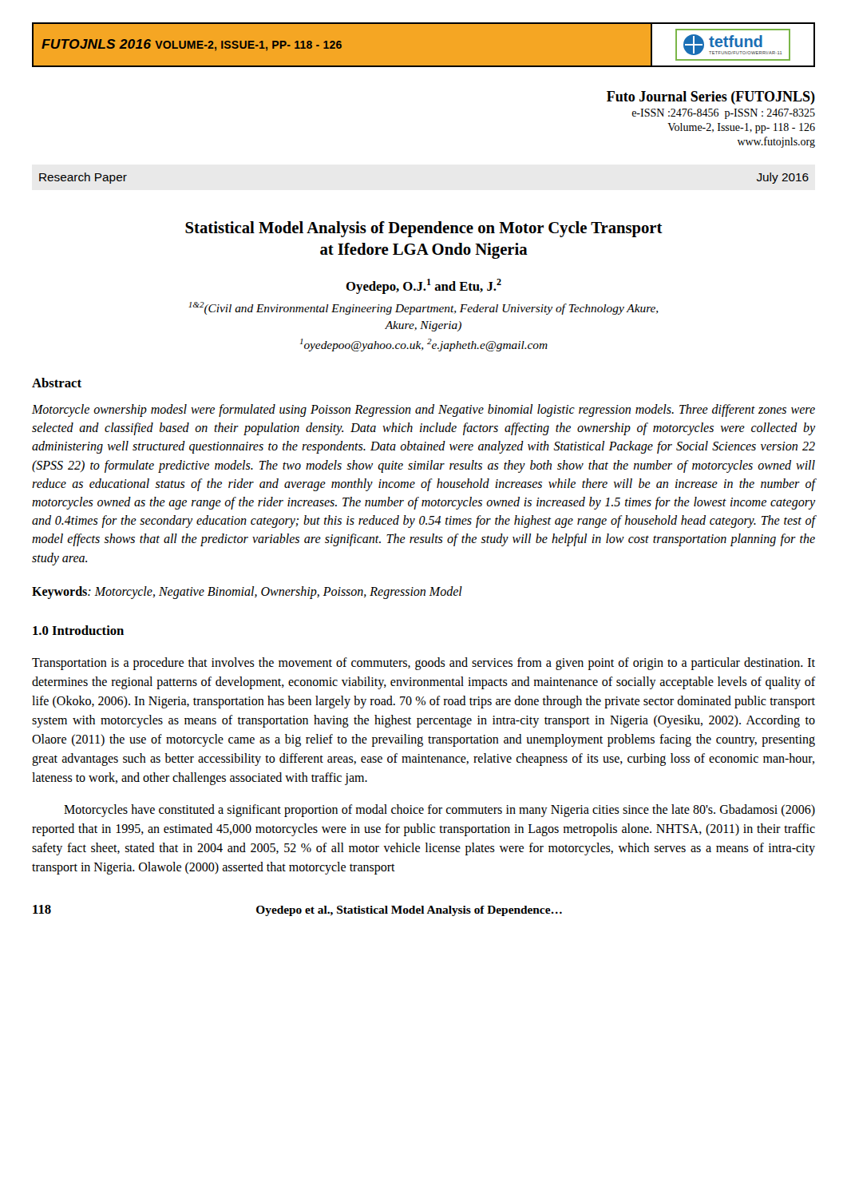FUTOJNLS 2016 VOLUME-2, ISSUE-1, PP- 118 - 126
tetfundTETFUND/FUTO/OWERRI/AR-11
Futo Journal Series (FUTOJNLS)
e-ISSN :2476-8456 p-ISSN : 2467-8325
Volume-2, Issue-1, pp- 118 - 126
www.futojnls.org
Research Paper July 2016
Statistical Model Analysis of Dependence on Motor Cycle Transport
at Ifedore LGA Ondo Nigeria
Oyedepo, O.J.1 and Etu, J.2
1&2(Civil and Environmental Engineering Department, Federal University of Technology Akure,
Akure, Nigeria)
1oyedepoo@yahoo.co.uk, 2e.japheth.e@gmail.com
Abstract
Motorcycle ownership modesl were formulated using Poisson Regression and Negative binomial logistic regression models. Three different zones were selected and classified based on their population density. Data which include factors affecting the ownership of motorcycles were collected by administering well structured questionnaires to the respondents. Data obtained were analyzed with Statistical Package for Social Sciences version 22 (SPSS 22) to formulate predictive models. The two models show quite similar results as they both show that the number of motorcycles owned will reduce as educational status of the rider and average monthly income of household increases while there will be an increase in the number of motorcycles owned as the age range of the rider increases. The number of motorcycles owned is increased by 1.5 times for the lowest income category and 0.4times for the secondary education category; but this is reduced by 0.54 times for the highest age range of household head category. The test of model effects shows that all the predictor variables are significant. The results of the study will be helpful in low cost transportation planning for the study area.
Keywords: Motorcycle, Negative Binomial, Ownership, Poisson, Regression Model
1.0 Introduction
Transportation is a procedure that involves the movement of commuters, goods and services from a given point of origin to a particular destination. It determines the regional patterns of development, economic viability, environmental impacts and maintenance of socially acceptable levels of quality of life (Okoko, 2006). In Nigeria, transportation has been largely by road. 70 % of road trips are done through the private sector dominated public transport system with motorcycles as means of transportation having the highest percentage in intra-city transport in Nigeria (Oyesiku, 2002). According to Olaore (2011) the use of motorcycle came as a big relief to the prevailing transportation and unemployment problems facing the country, presenting great advantages such as better accessibility to different areas, ease of maintenance, relative cheapness of its use, curbing loss of economic man-hour, lateness to work, and other challenges associated with traffic jam.
Motorcycles have constituted a significant proportion of modal choice for commuters in many Nigeria cities since the late 80's. Gbadamosi (2006) reported that in 1995, an estimated 45,000 motorcycles were in use for public transportation in Lagos metropolis alone. NHTSA, (2011) in their traffic safety fact sheet, stated that in 2004 and 2005, 52 % of all motor vehicle license plates were for motorcycles, which serves as a means of intra-city transport in Nigeria. Olawole (2000) asserted that motorcycle transport
118 Oyedepo et al., Statistical Model Analysis of Dependence…